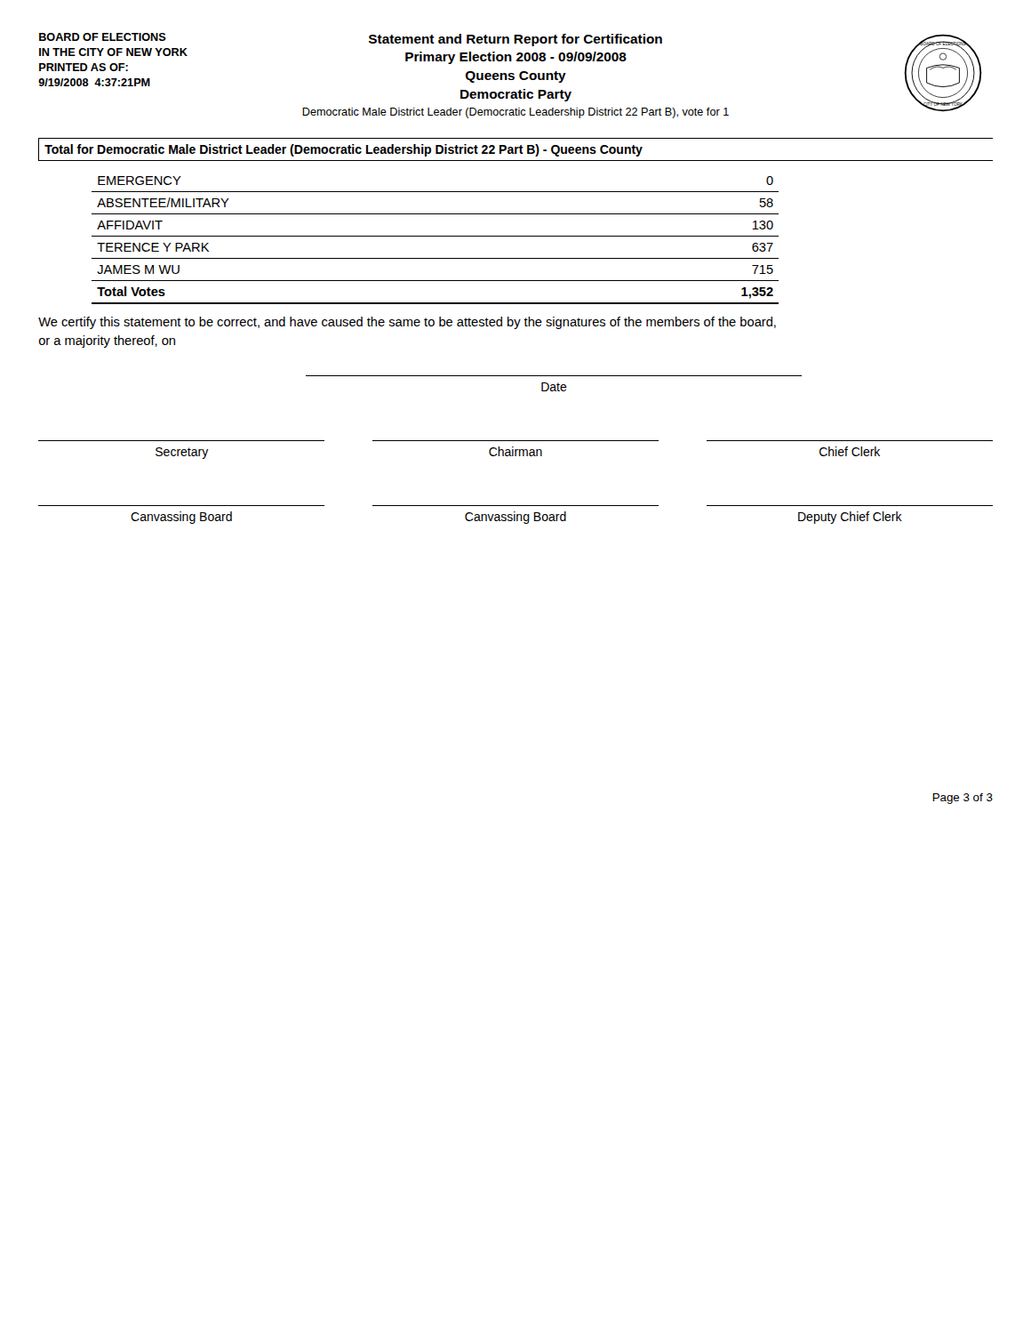BOARD OF ELECTIONS
IN THE CITY OF NEW YORK
PRINTED AS OF:
9/19/2008 4:37:21PM
Statement and Return Report for Certification
Primary Election 2008 - 09/09/2008
Queens County
Democratic Party
Democratic Male District Leader (Democratic Leadership District 22 Part B), vote for 1
BOARD OF ELECTIONS CITY OF NEW YORK
Total for Democratic Male District Leader (Democratic Leadership District 22 Part B) - Queens County
| EMERGENCY | 0 |
| ABSENTEE/MILITARY | 58 |
| AFFIDAVIT | 130 |
| TERENCE Y PARK | 637 |
| JAMES M WU | 715 |
| Total Votes | 1,352 |
We certify this statement to be correct, and have caused the same to be attested by the signatures of the members of the board,
or a majority thereof, on
Date
Secretary
Chairman
Chief Clerk
Canvassing Board
Canvassing Board
Deputy Chief Clerk
Page 3 of 3